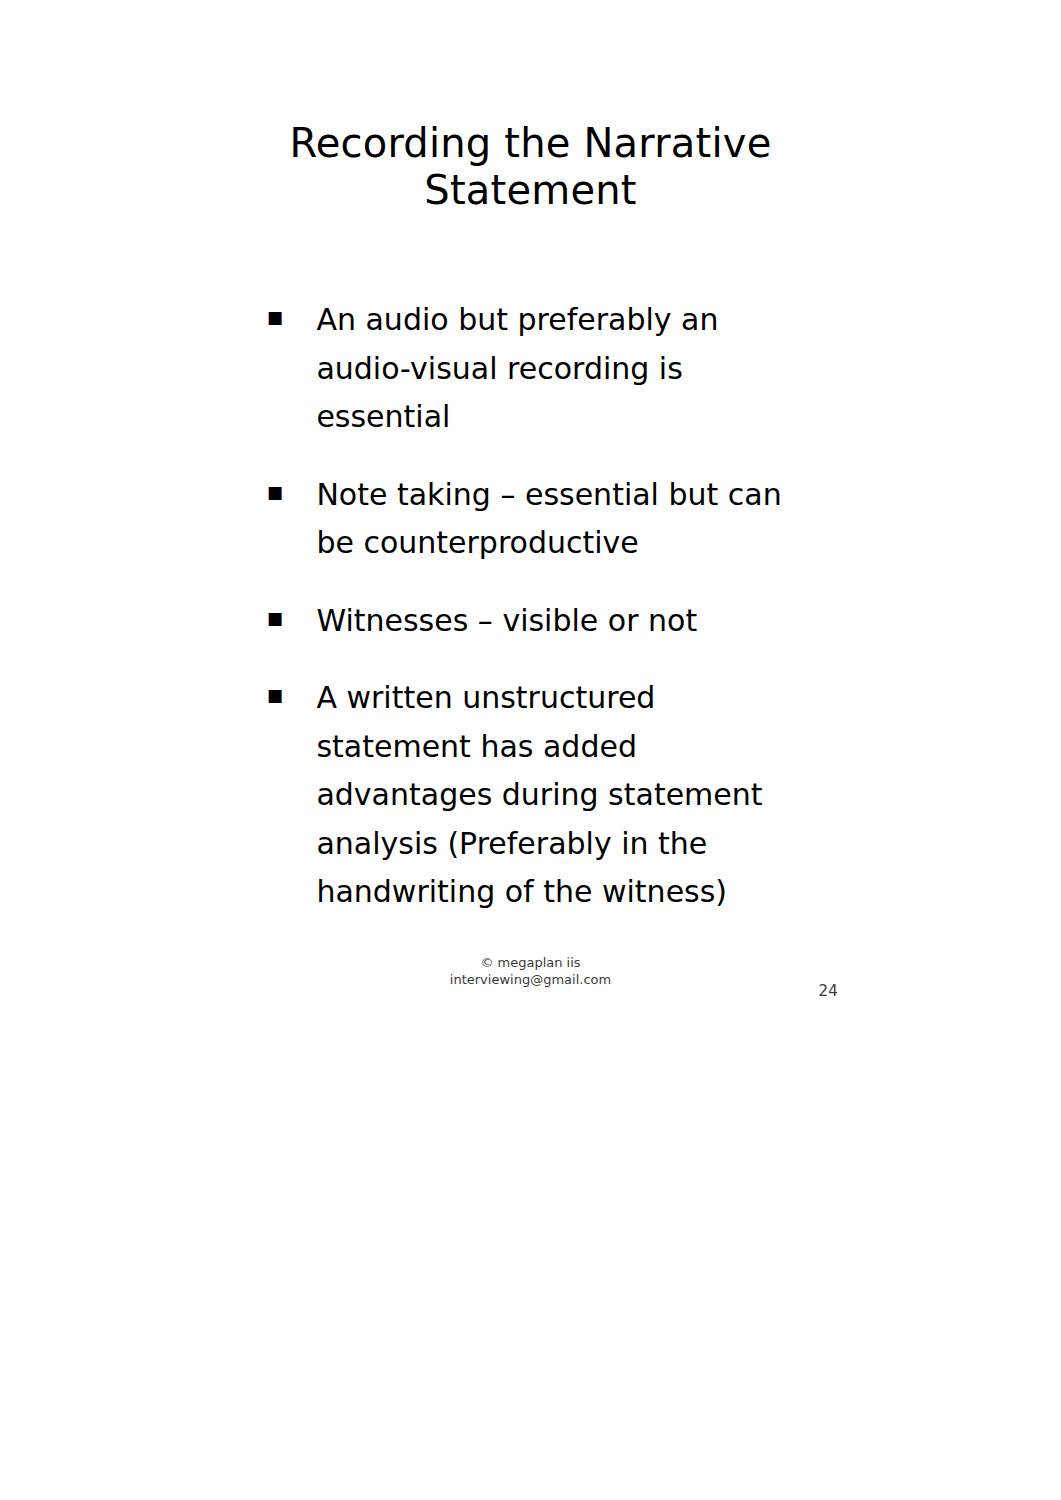Recording the Narrative Statement
An audio but preferably an audio-visual recording is essential
Note taking – essential but can be counterproductive
Witnesses – visible or not
A written unstructured statement has added advantages during statement analysis (Preferably in the handwriting of the witness)
© megaplan iis
interviewing@gmail.com
24